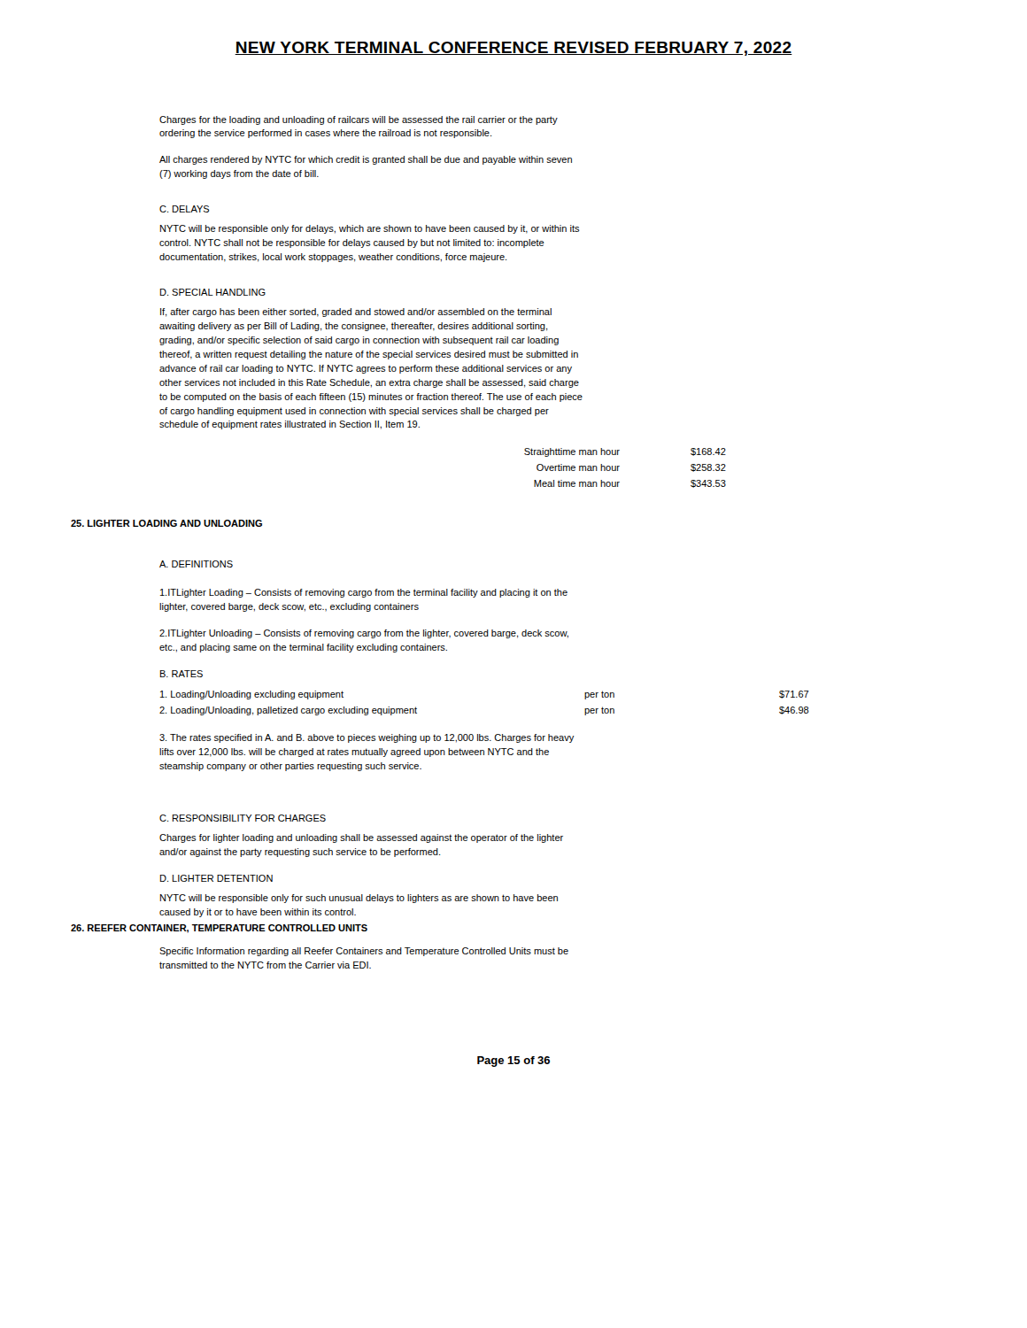NEW YORK TERMINAL CONFERENCE REVISED FEBRUARY 7, 2022
Charges for the loading and unloading of railcars will be assessed the rail carrier or the party ordering the service performed in cases where the railroad is not responsible.
All charges rendered by NYTC for which credit is granted shall be due and payable within seven (7) working days from the date of bill.
C. DELAYS
NYTC will be responsible only for delays, which are shown to have been caused by it, or within its control. NYTC shall not be responsible for delays caused by but not limited to: incomplete documentation, strikes, local work stoppages, weather conditions, force majeure.
D. SPECIAL HANDLING
If, after cargo has been either sorted, graded and stowed and/or assembled on the terminal awaiting delivery as per Bill of Lading, the consignee, thereafter, desires additional sorting, grading, and/or specific selection of said cargo in connection with subsequent rail car loading thereof, a written request detailing the nature of the special services desired must be submitted in advance of rail car loading to NYTC. If NYTC agrees to perform these additional services or any other services not included in this Rate Schedule, an extra charge shall be assessed, said charge to be computed on the basis of each fifteen (15) minutes or fraction thereof. The use of each piece of cargo handling equipment used in connection with special services shall be charged per schedule of equipment rates illustrated in Section II, Item 19.
| Straighttime man hour | $168.42 |
| Overtime man hour | $258.32 |
| Meal time man hour | $343.53 |
25. LIGHTER LOADING AND UNLOADING
A. DEFINITIONS
1.ITLighter Loading – Consists of removing cargo from the terminal facility and placing it on the lighter, covered barge, deck scow, etc., excluding containers
2.ITLighter Unloading – Consists of removing cargo from the lighter, covered barge, deck scow, etc., and placing same on the terminal facility excluding containers.
B. RATES
| 1. Loading/Unloading excluding equipment | per ton | $71.67 |
| 2. Loading/Unloading, palletized cargo excluding equipment | per ton | $46.98 |
3. The rates specified in A. and B. above to pieces weighing up to 12,000 lbs. Charges for heavy lifts over 12,000 lbs. will be charged at rates mutually agreed upon between NYTC and the steamship company or other parties requesting such service.
C. RESPONSIBILITY FOR CHARGES
Charges for lighter loading and unloading shall be assessed against the operator of the lighter and/or against the party requesting such service to be performed.
D. LIGHTER DETENTION
NYTC will be responsible only for such unusual delays to lighters as are shown to have been caused by it or to have been within its control.
26. REEFER CONTAINER, TEMPERATURE CONTROLLED UNITS
Specific Information regarding all Reefer Containers and Temperature Controlled Units must be transmitted to the NYTC from the Carrier via EDI.
Page 15 of 36